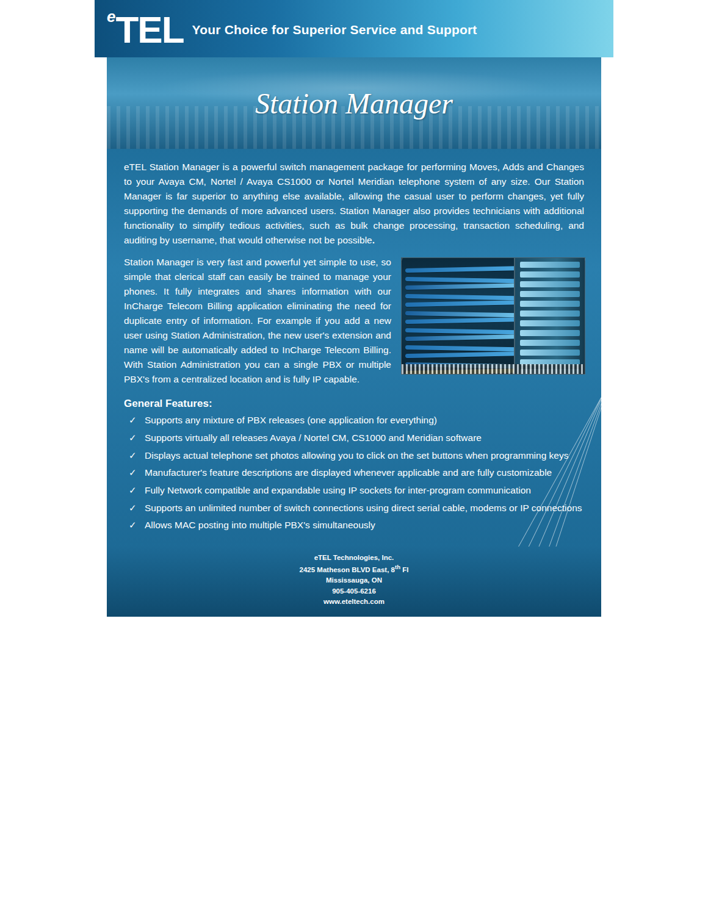eTEL
Your Choice for Superior Service and Support
Station Manager
eTEL Station Manager is a powerful switch management package for performing Moves, Adds and Changes to your Avaya CM, Nortel / Avaya CS1000 or Nortel Meridian telephone system of any size. Our Station Manager is far superior to anything else available, allowing the casual user to perform changes, yet fully supporting the demands of more advanced users. Station Manager also provides technicians with additional functionality to simplify tedious activities, such as bulk change processing, transaction scheduling, and auditing by username, that would otherwise not be possible.
Station Manager is very fast and powerful yet simple to use, so simple that clerical staff can easily be trained to manage your phones. It fully integrates and shares information with our InCharge Telecom Billing application eliminating the need for duplicate entry of information. For example if you add a new user using Station Administration, the new user's extension and name will be automatically added to InCharge Telecom Billing. With Station Administration you can a single PBX or multiple PBX's from a centralized location and is fully IP capable.
General Features:
Supports any mixture of PBX releases (one application for everything)
Supports virtually all releases Avaya / Nortel CM, CS1000 and Meridian software
Displays actual telephone set photos allowing you to click on the set buttons when programming keys
Manufacturer's feature descriptions are displayed whenever applicable and are fully customizable
Fully Network compatible and expandable using IP sockets for inter-program communication
Supports an unlimited number of switch connections using direct serial cable, modems or IP connections
Allows MAC posting into multiple PBX's simultaneously
eTEL Technologies, Inc.
2425 Matheson BLVD East, 8th Fl
Mississauga, ON
905-405-6216
www.eteltech.com